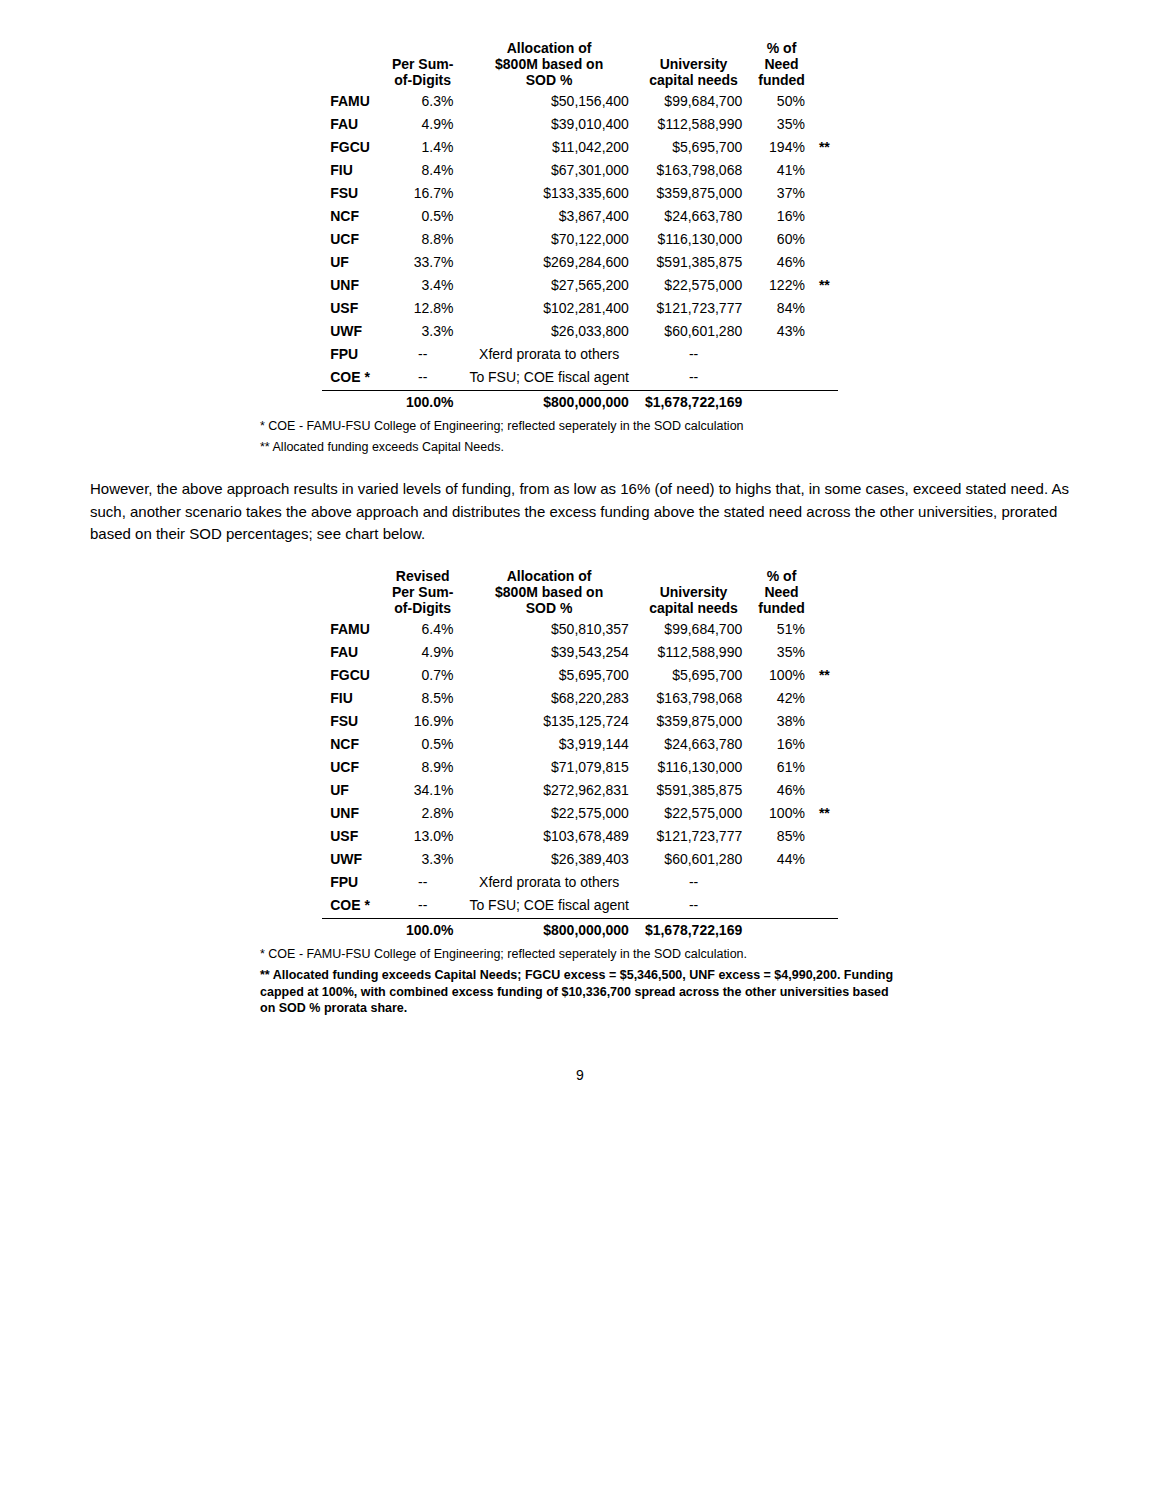| | Per Sum- of-Digits | Allocation of $800M based on SOD % | University capital needs | % of Need funded | |
| --- | --- | --- | --- | --- | --- |
| FAMU | 6.3% | $50,156,400 | $99,684,700 | 50% | |
| FAU | 4.9% | $39,010,400 | $112,588,990 | 35% | |
| FGCU | 1.4% | $11,042,200 | $5,695,700 | 194% | ** |
| FIU | 8.4% | $67,301,000 | $163,798,068 | 41% | |
| FSU | 16.7% | $133,335,600 | $359,875,000 | 37% | |
| NCF | 0.5% | $3,867,400 | $24,663,780 | 16% | |
| UCF | 8.8% | $70,122,000 | $116,130,000 | 60% | |
| UF | 33.7% | $269,284,600 | $591,385,875 | 46% | |
| UNF | 3.4% | $27,565,200 | $22,575,000 | 122% | ** |
| USF | 12.8% | $102,281,400 | $121,723,777 | 84% | |
| UWF | 3.3% | $26,033,800 | $60,601,280 | 43% | |
| FPU | -- | Xferd prorata to others | -- | | |
| COE * | -- | To FSU; COE fiscal agent | -- | | |
| | 100.0% | $800,000,000 | $1,678,722,169 | | |
* COE - FAMU-FSU College of Engineering; reflected seperately in the SOD calculation
** Allocated funding exceeds Capital Needs.
However, the above approach results in varied levels of funding, from as low as 16% (of need) to highs that, in some cases, exceed stated need. As such, another scenario takes the above approach and distributes the excess funding above the stated need across the other universities, prorated based on their SOD percentages; see chart below.
| | Revised Per Sum- of-Digits | Allocation of $800M based on SOD % | University capital needs | % of Need funded | |
| --- | --- | --- | --- | --- | --- |
| FAMU | 6.4% | $50,810,357 | $99,684,700 | 51% | |
| FAU | 4.9% | $39,543,254 | $112,588,990 | 35% | |
| FGCU | 0.7% | $5,695,700 | $5,695,700 | 100% | ** |
| FIU | 8.5% | $68,220,283 | $163,798,068 | 42% | |
| FSU | 16.9% | $135,125,724 | $359,875,000 | 38% | |
| NCF | 0.5% | $3,919,144 | $24,663,780 | 16% | |
| UCF | 8.9% | $71,079,815 | $116,130,000 | 61% | |
| UF | 34.1% | $272,962,831 | $591,385,875 | 46% | |
| UNF | 2.8% | $22,575,000 | $22,575,000 | 100% | ** |
| USF | 13.0% | $103,678,489 | $121,723,777 | 85% | |
| UWF | 3.3% | $26,389,403 | $60,601,280 | 44% | |
| FPU | -- | Xferd prorata to others | -- | | |
| COE * | -- | To FSU; COE fiscal agent | -- | | |
| | 100.0% | $800,000,000 | $1,678,722,169 | | |
* COE - FAMU-FSU College of Engineering; reflected seperately in the SOD calculation.
** Allocated funding exceeds Capital Needs; FGCU excess = $5,346,500, UNF excess = $4,990,200. Funding capped at 100%, with combined excess funding of $10,336,700 spread across the other universities based on SOD % prorata share.
9